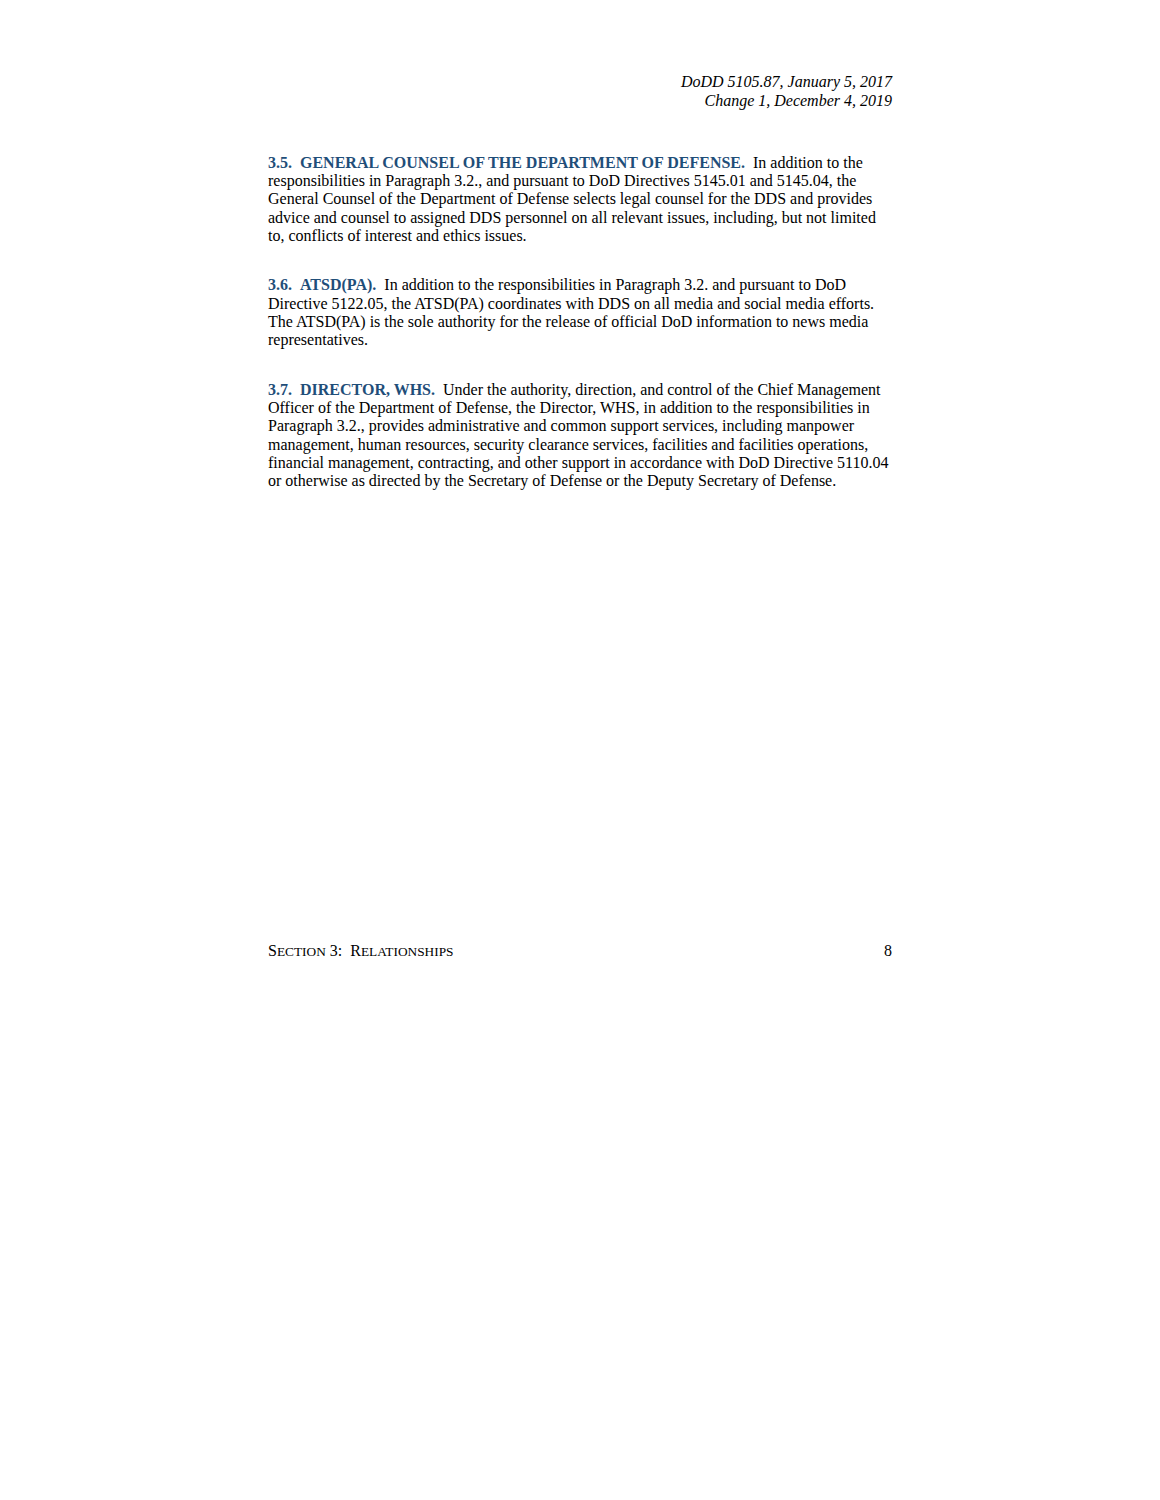DoDD 5105.87, January 5, 2017 Change 1, December 4, 2019
3.5. GENERAL COUNSEL OF THE DEPARTMENT OF DEFENSE. In addition to the responsibilities in Paragraph 3.2., and pursuant to DoD Directives 5145.01 and 5145.04, the General Counsel of the Department of Defense selects legal counsel for the DDS and provides advice and counsel to assigned DDS personnel on all relevant issues, including, but not limited to, conflicts of interest and ethics issues.
3.6. ATSD(PA). In addition to the responsibilities in Paragraph 3.2. and pursuant to DoD Directive 5122.05, the ATSD(PA) coordinates with DDS on all media and social media efforts. The ATSD(PA) is the sole authority for the release of official DoD information to news media representatives.
3.7. DIRECTOR, WHS. Under the authority, direction, and control of the Chief Management Officer of the Department of Defense, the Director, WHS, in addition to the responsibilities in Paragraph 3.2., provides administrative and common support services, including manpower management, human resources, security clearance services, facilities and facilities operations, financial management, contracting, and other support in accordance with DoD Directive 5110.04 or otherwise as directed by the Secretary of Defense or the Deputy Secretary of Defense.
SECTION 3: RELATIONSHIPS
8